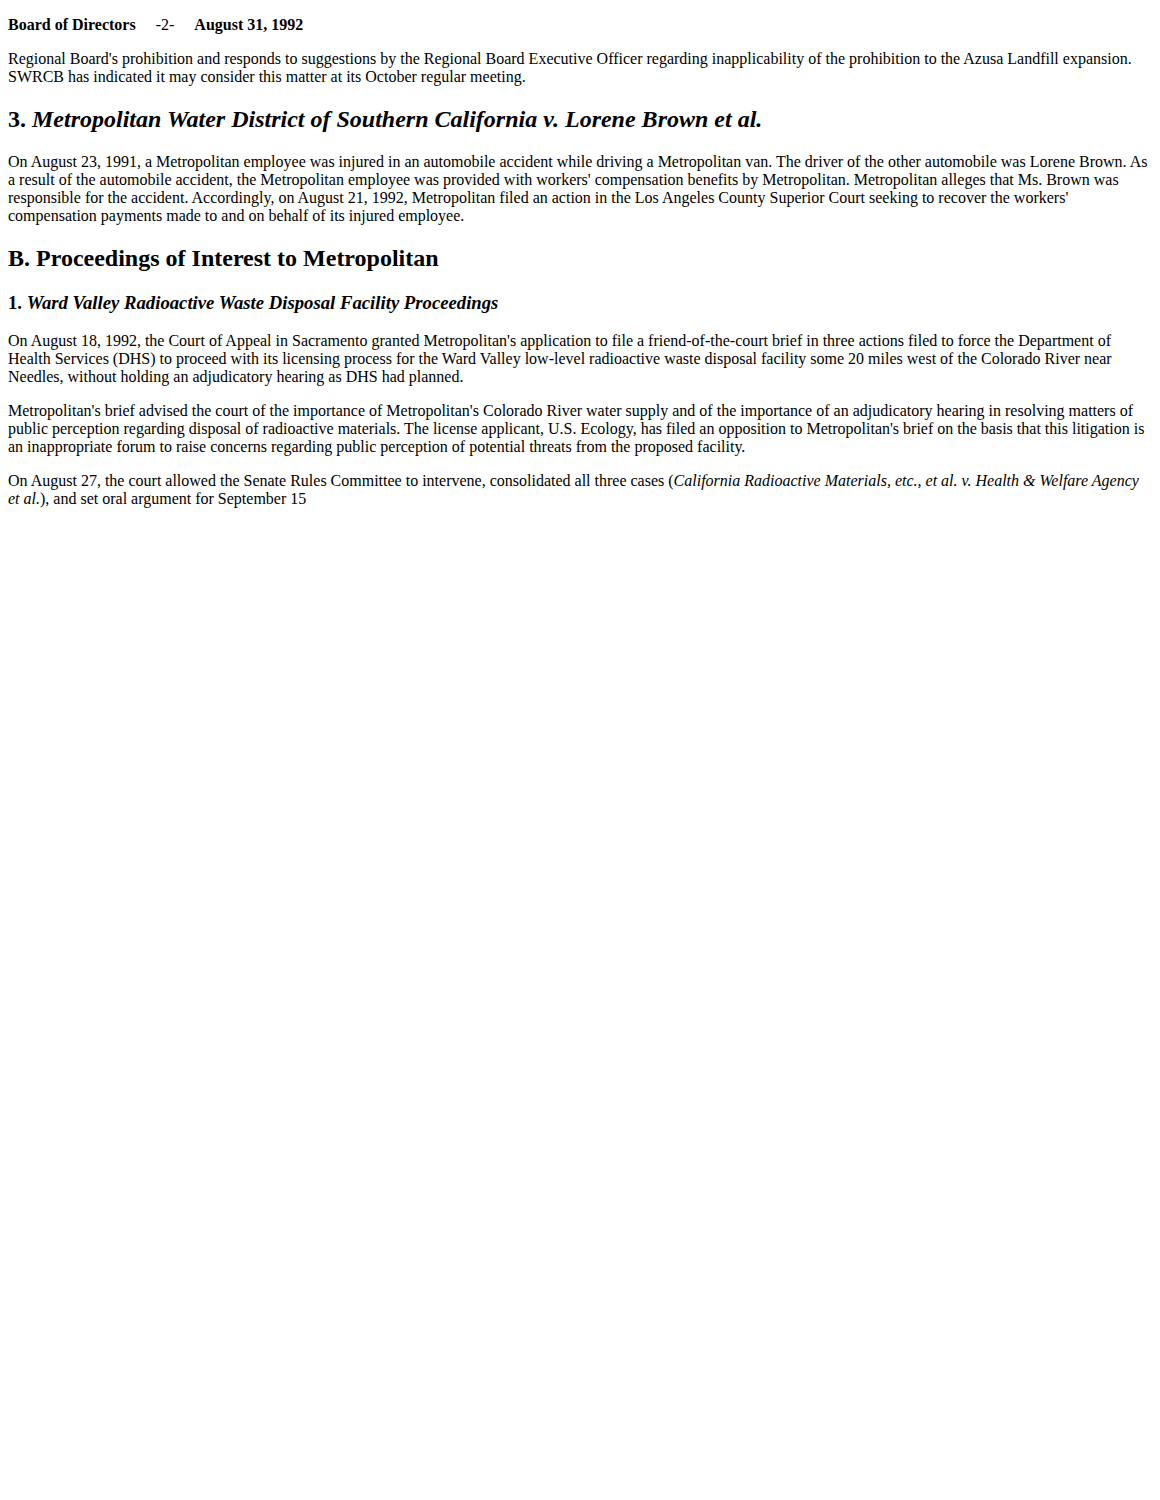Board of Directors -2- August 31, 1992
Regional Board's prohibition and responds to suggestions by the Regional Board Executive Officer regarding inapplicability of the prohibition to the Azusa Landfill expansion. SWRCB has indicated it may consider this matter at its October regular meeting.
3. Metropolitan Water District of Southern California v. Lorene Brown et al.
On August 23, 1991, a Metropolitan employee was injured in an automobile accident while driving a Metropolitan van. The driver of the other automobile was Lorene Brown. As a result of the automobile accident, the Metropolitan employee was provided with workers' compensation benefits by Metropolitan. Metropolitan alleges that Ms. Brown was responsible for the accident. Accordingly, on August 21, 1992, Metropolitan filed an action in the Los Angeles County Superior Court seeking to recover the workers' compensation payments made to and on behalf of its injured employee.
B. Proceedings of Interest to Metropolitan
1. Ward Valley Radioactive Waste Disposal Facility Proceedings
On August 18, 1992, the Court of Appeal in Sacramento granted Metropolitan's application to file a friend-of-the-court brief in three actions filed to force the Department of Health Services (DHS) to proceed with its licensing process for the Ward Valley low-level radioactive waste disposal facility some 20 miles west of the Colorado River near Needles, without holding an adjudicatory hearing as DHS had planned.
Metropolitan's brief advised the court of the importance of Metropolitan's Colorado River water supply and of the importance of an adjudicatory hearing in resolving matters of public perception regarding disposal of radioactive materials. The license applicant, U.S. Ecology, has filed an opposition to Metropolitan's brief on the basis that this litigation is an inappropriate forum to raise concerns regarding public perception of potential threats from the proposed facility.
On August 27, the court allowed the Senate Rules Committee to intervene, consolidated all three cases (California Radioactive Materials, etc., et al. v. Health & Welfare Agency et al.), and set oral argument for September 15